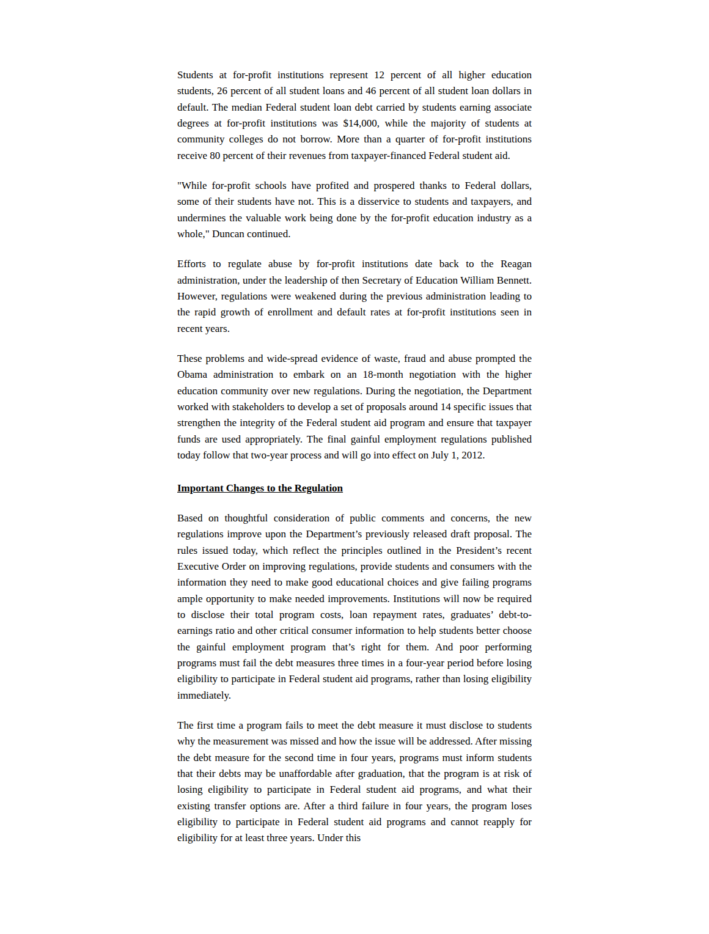Students at for-profit institutions represent 12 percent of all higher education students, 26 percent of all student loans and 46 percent of all student loan dollars in default. The median Federal student loan debt carried by students earning associate degrees at for-profit institutions was $14,000, while the majority of students at community colleges do not borrow. More than a quarter of for-profit institutions receive 80 percent of their revenues from taxpayer-financed Federal student aid.
"While for-profit schools have profited and prospered thanks to Federal dollars, some of their students have not. This is a disservice to students and taxpayers, and undermines the valuable work being done by the for-profit education industry as a whole," Duncan continued.
Efforts to regulate abuse by for-profit institutions date back to the Reagan administration, under the leadership of then Secretary of Education William Bennett. However, regulations were weakened during the previous administration leading to the rapid growth of enrollment and default rates at for-profit institutions seen in recent years.
These problems and wide-spread evidence of waste, fraud and abuse prompted the Obama administration to embark on an 18-month negotiation with the higher education community over new regulations. During the negotiation, the Department worked with stakeholders to develop a set of proposals around 14 specific issues that strengthen the integrity of the Federal student aid program and ensure that taxpayer funds are used appropriately. The final gainful employment regulations published today follow that two-year process and will go into effect on July 1, 2012.
Important Changes to the Regulation
Based on thoughtful consideration of public comments and concerns, the new regulations improve upon the Department’s previously released draft proposal. The rules issued today, which reflect the principles outlined in the President’s recent Executive Order on improving regulations, provide students and consumers with the information they need to make good educational choices and give failing programs ample opportunity to make needed improvements. Institutions will now be required to disclose their total program costs, loan repayment rates, graduates’ debt-to-earnings ratio and other critical consumer information to help students better choose the gainful employment program that’s right for them. And poor performing programs must fail the debt measures three times in a four-year period before losing eligibility to participate in Federal student aid programs, rather than losing eligibility immediately.
The first time a program fails to meet the debt measure it must disclose to students why the measurement was missed and how the issue will be addressed. After missing the debt measure for the second time in four years, programs must inform students that their debts may be unaffordable after graduation, that the program is at risk of losing eligibility to participate in Federal student aid programs, and what their existing transfer options are. After a third failure in four years, the program loses eligibility to participate in Federal student aid programs and cannot reapply for eligibility for at least three years. Under this